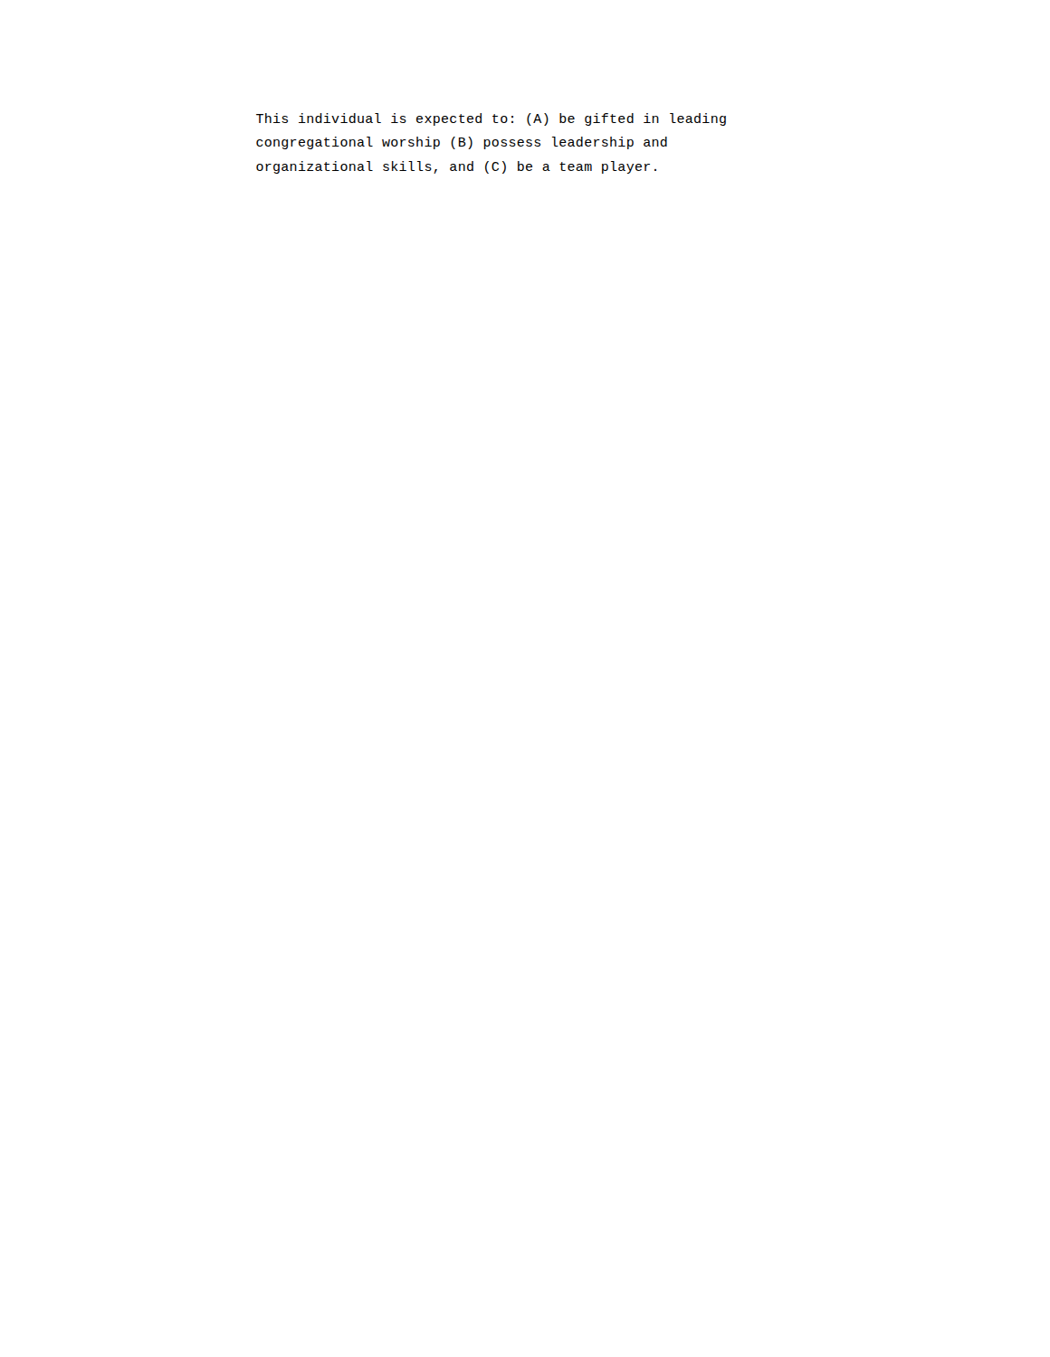This individual is expected to: (A) be gifted in leading congregational worship (B) possess leadership and organizational skills, and (C) be a team player.